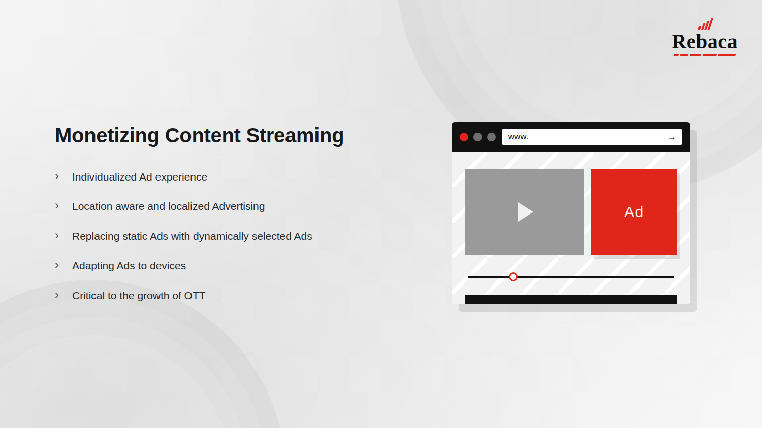Rebaca
Monetizing Content Streaming
Individualized Ad experience
Location aware and localized Advertising
Replacing static Ads with dynamically selected Ads
Adapting Ads to devices
Critical to the growth of OTT
www. →
Ad